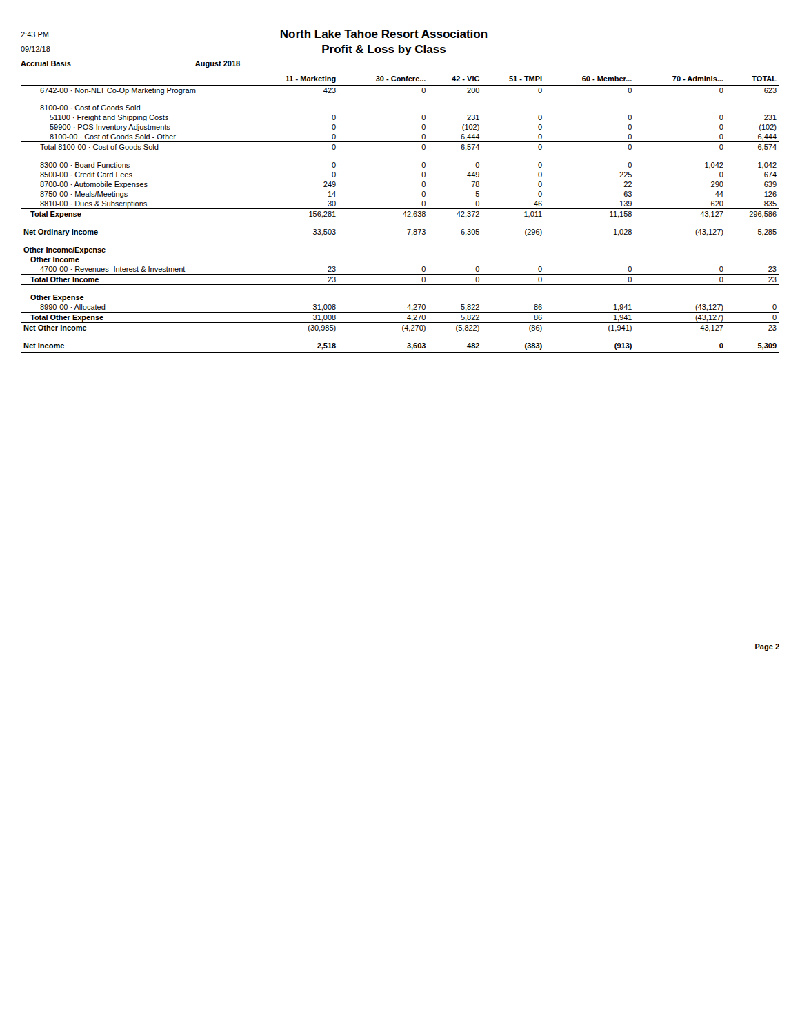2:43 PM
09/12/18
North Lake Tahoe Resort Association
Profit & Loss by Class
Accrual Basis August 2018
| | 11 - Marketing | 30 - Confere... | 42 - VIC | 51 - TMPI | 60 - Member... | 70 - Adminis... | TOTAL |
| --- | --- | --- | --- | --- | --- | --- | --- |
| 6742-00 · Non-NLT Co-Op Marketing Program | 423 | 0 | 200 | 0 | 0 | 0 | 623 |
| 8100-00 · Cost of Goods Sold | | | | | | | |
| 51100 · Freight and Shipping Costs | 0 | 0 | 231 | 0 | 0 | 0 | 231 |
| 59900 · POS Inventory Adjustments | 0 | 0 | (102) | 0 | 0 | 0 | (102) |
| 8100-00 · Cost of Goods Sold - Other | 0 | 0 | 6,444 | 0 | 0 | 0 | 6,444 |
| Total 8100-00 · Cost of Goods Sold | 0 | 0 | 6,574 | 0 | 0 | 0 | 6,574 |
| 8300-00 · Board Functions | 0 | 0 | 0 | 0 | 0 | 1,042 | 1,042 |
| 8500-00 · Credit Card Fees | 0 | 0 | 449 | 0 | 225 | 0 | 674 |
| 8700-00 · Automobile Expenses | 249 | 0 | 78 | 0 | 22 | 290 | 639 |
| 8750-00 · Meals/Meetings | 14 | 0 | 5 | 0 | 63 | 44 | 126 |
| 8810-00 · Dues & Subscriptions | 30 | 0 | 0 | 46 | 139 | 620 | 835 |
| Total Expense | 156,281 | 42,638 | 42,372 | 1,011 | 11,158 | 43,127 | 296,586 |
| Net Ordinary Income | 33,503 | 7,873 | 6,305 | (296) | 1,028 | (43,127) | 5,285 |
| Other Income/Expense | | | | | | | |
| Other Income | | | | | | | |
| 4700-00 · Revenues- Interest & Investment | 23 | 0 | 0 | 0 | 0 | 0 | 23 |
| Total Other Income | 23 | 0 | 0 | 0 | 0 | 0 | 23 |
| Other Expense | | | | | | | |
| 8990-00 · Allocated | 31,008 | 4,270 | 5,822 | 86 | 1,941 | (43,127) | 0 |
| Total Other Expense | 31,008 | 4,270 | 5,822 | 86 | 1,941 | (43,127) | 0 |
| Net Other Income | (30,985) | (4,270) | (5,822) | (86) | (1,941) | 43,127 | 23 |
| Net Income | 2,518 | 3,603 | 482 | (383) | (913) | 0 | 5,309 |
Page 2